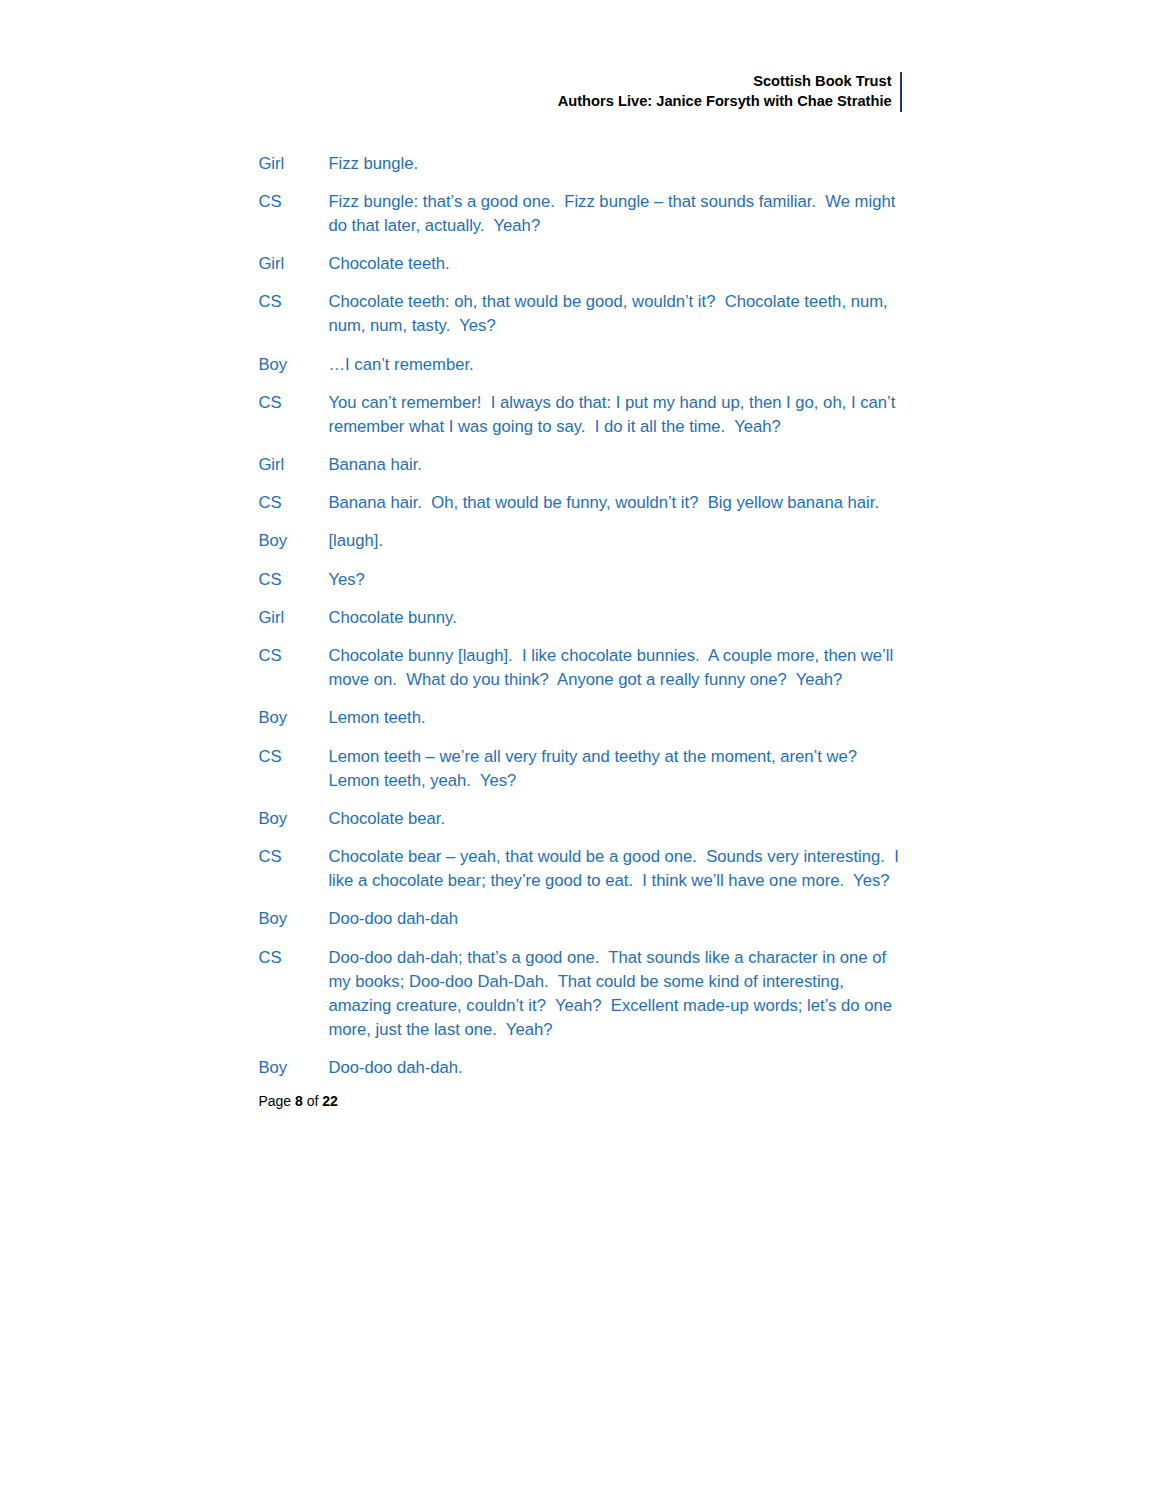Scottish Book Trust
Authors Live: Janice Forsyth with Chae Strathie
| Girl | Fizz bungle. |
| CS | Fizz bungle: that’s a good one. Fizz bungle – that sounds familiar. We might do that later, actually. Yeah? |
| Girl | Chocolate teeth. |
| CS | Chocolate teeth: oh, that would be good, wouldn’t it? Chocolate teeth, num, num, num, tasty. Yes? |
| Boy | …I can’t remember. |
| CS | You can’t remember! I always do that: I put my hand up, then I go, oh, I can’t remember what I was going to say. I do it all the time. Yeah? |
| Girl | Banana hair. |
| CS | Banana hair. Oh, that would be funny, wouldn’t it? Big yellow banana hair. |
| Boy | [laugh]. |
| CS | Yes? |
| Girl | Chocolate bunny. |
| CS | Chocolate bunny [laugh]. I like chocolate bunnies. A couple more, then we’ll move on. What do you think? Anyone got a really funny one? Yeah? |
| Boy | Lemon teeth. |
| CS | Lemon teeth – we’re all very fruity and teethy at the moment, aren’t we? Lemon teeth, yeah. Yes? |
| Boy | Chocolate bear. |
| CS | Chocolate bear – yeah, that would be a good one. Sounds very interesting. I like a chocolate bear; they’re good to eat. I think we’ll have one more. Yes? |
| Boy | Doo-doo dah-dah |
| CS | Doo-doo dah-dah; that’s a good one. That sounds like a character in one of my books; Doo-doo Dah-Dah. That could be some kind of interesting, amazing creature, couldn’t it? Yeah? Excellent made-up words; let’s do one more, just the last one. Yeah? |
| Boy | Doo-doo dah-dah. |
Page 8 of 22